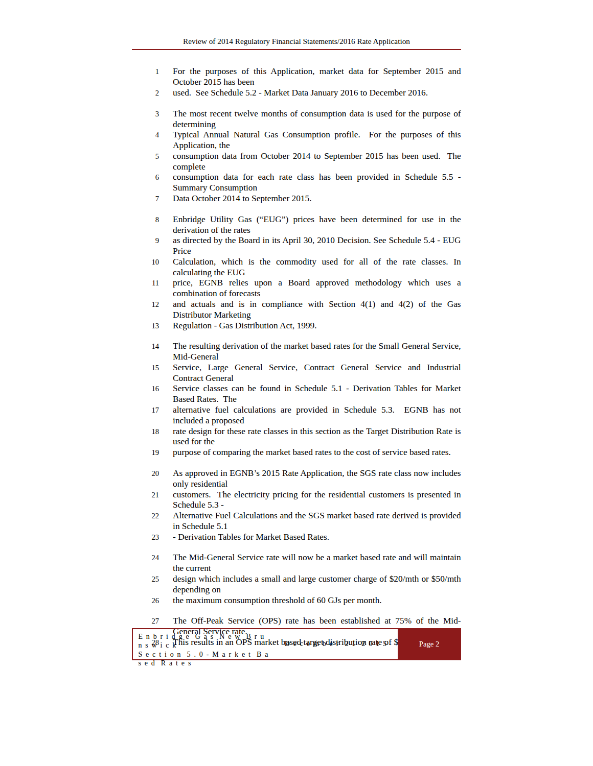Review of 2014 Regulatory Financial Statements/2016 Rate Application
1
For the purposes of this Application, market data for September 2015 and October 2015 has been
2
used. See Schedule 5.2 - Market Data January 2016 to December 2016.
3
The most recent twelve months of consumption data is used for the purpose of determining
4
Typical Annual Natural Gas Consumption profile. For the purposes of this Application, the
5
consumption data from October 2014 to September 2015 has been used. The complete
6
consumption data for each rate class has been provided in Schedule 5.5 - Summary Consumption
7
Data October 2014 to September 2015.
8
Enbridge Utility Gas (“EUG”) prices have been determined for use in the derivation of the rates
9
as directed by the Board in its April 30, 2010 Decision. See Schedule 5.4 - EUG Price
10
Calculation, which is the commodity used for all of the rate classes. In calculating the EUG
11
price, EGNB relies upon a Board approved methodology which uses a combination of forecasts
12
and actuals and is in compliance with Section 4(1) and 4(2) of the Gas Distributor Marketing
13
Regulation - Gas Distribution Act, 1999.
14
The resulting derivation of the market based rates for the Small General Service, Mid-General
15
Service, Large General Service, Contract General Service and Industrial Contract General
16
Service classes can be found in Schedule 5.1 - Derivation Tables for Market Based Rates. The
17
alternative fuel calculations are provided in Schedule 5.3. EGNB has not included a proposed
18
rate design for these rate classes in this section as the Target Distribution Rate is used for the
19
purpose of comparing the market based rates to the cost of service based rates.
20
As approved in EGNB’s 2015 Rate Application, the SGS rate class now includes only residential
21
customers. The electricity pricing for the residential customers is presented in Schedule 5.3 -
22
Alternative Fuel Calculations and the SGS market based rate derived is provided in Schedule 5.1
23
- Derivation Tables for Market Based Rates.
24
The Mid-General Service rate will now be a market based rate and will maintain the current
25
design which includes a small and large customer charge of $20/mth or $50/mth depending on
26
the maximum consumption threshold of 60 GJs per month.
27
The Off-Peak Service (OPS) rate has been established at 75% of the Mid-General Service rate.
28
This results in an OPS market based target distribution rate of $8.4821/GJ.
E n b r i d g e G a s N e w B r u n s w i c k
S e c t i o n 5 . 0 - M a r k e t B a s e d R a t e s
D e c e m b e r 2 1 2 0 1 5
Page 2